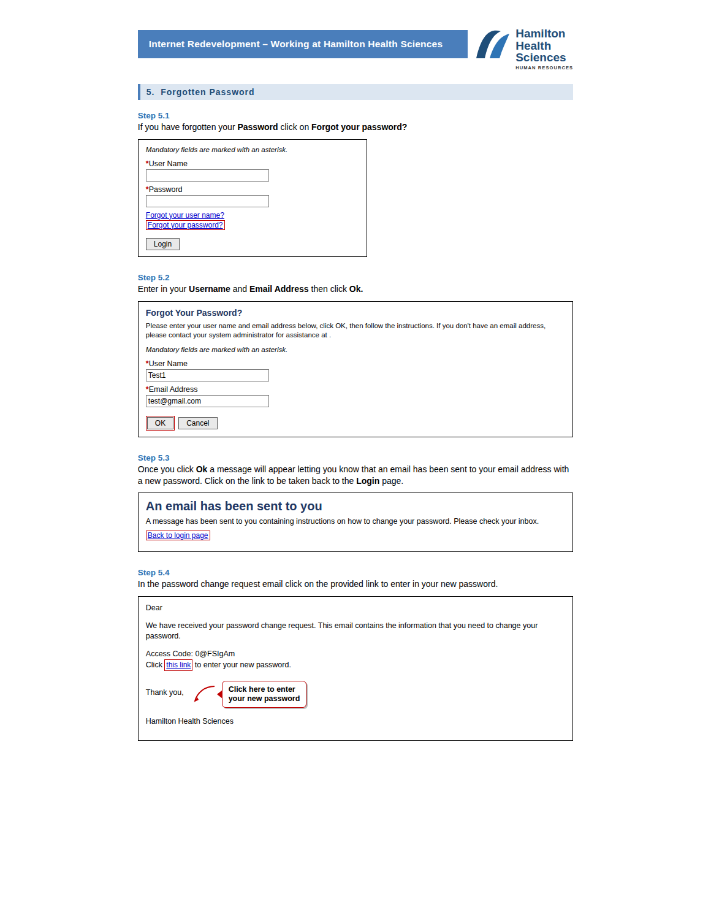Internet Redevelopment – Working at Hamilton Health Sciences
Hamilton
Health
Sciences HUMAN RESOURCES
5. Forgotten Password
Step 5.1
If you have forgotten your Password click on Forgot your password?
Mandatory fields are marked with an asterisk.
*User Name
*Password
Forgot your user name?
Forgot your password?
Login
Step 5.2
Enter in your Username and Email Address then click Ok.
Forgot Your Password?
Please enter your user name and email address below, click OK, then follow the instructions. If you don't have an email address, please contact your system administrator for assistance at .
Mandatory fields are marked with an asterisk.
*User Name
*Email Address
OK Cancel
Step 5.3
Once you click Ok a message will appear letting you know that an email has been sent to your email address with a new password. Click on the link to be taken back to the Login page.
An email has been sent to you
A message has been sent to you containing instructions on how to change your password. Please check your inbox.
Back to login page
Step 5.4
In the password change request email click on the provided link to enter in your new password.
Dear
We have received your password change request. This email contains the information that you need to change your password.
Access Code: 0@FSIgAm
Click this link to enter your new password.
Thank you,
Click here to enter
your new password
Hamilton Health Sciences